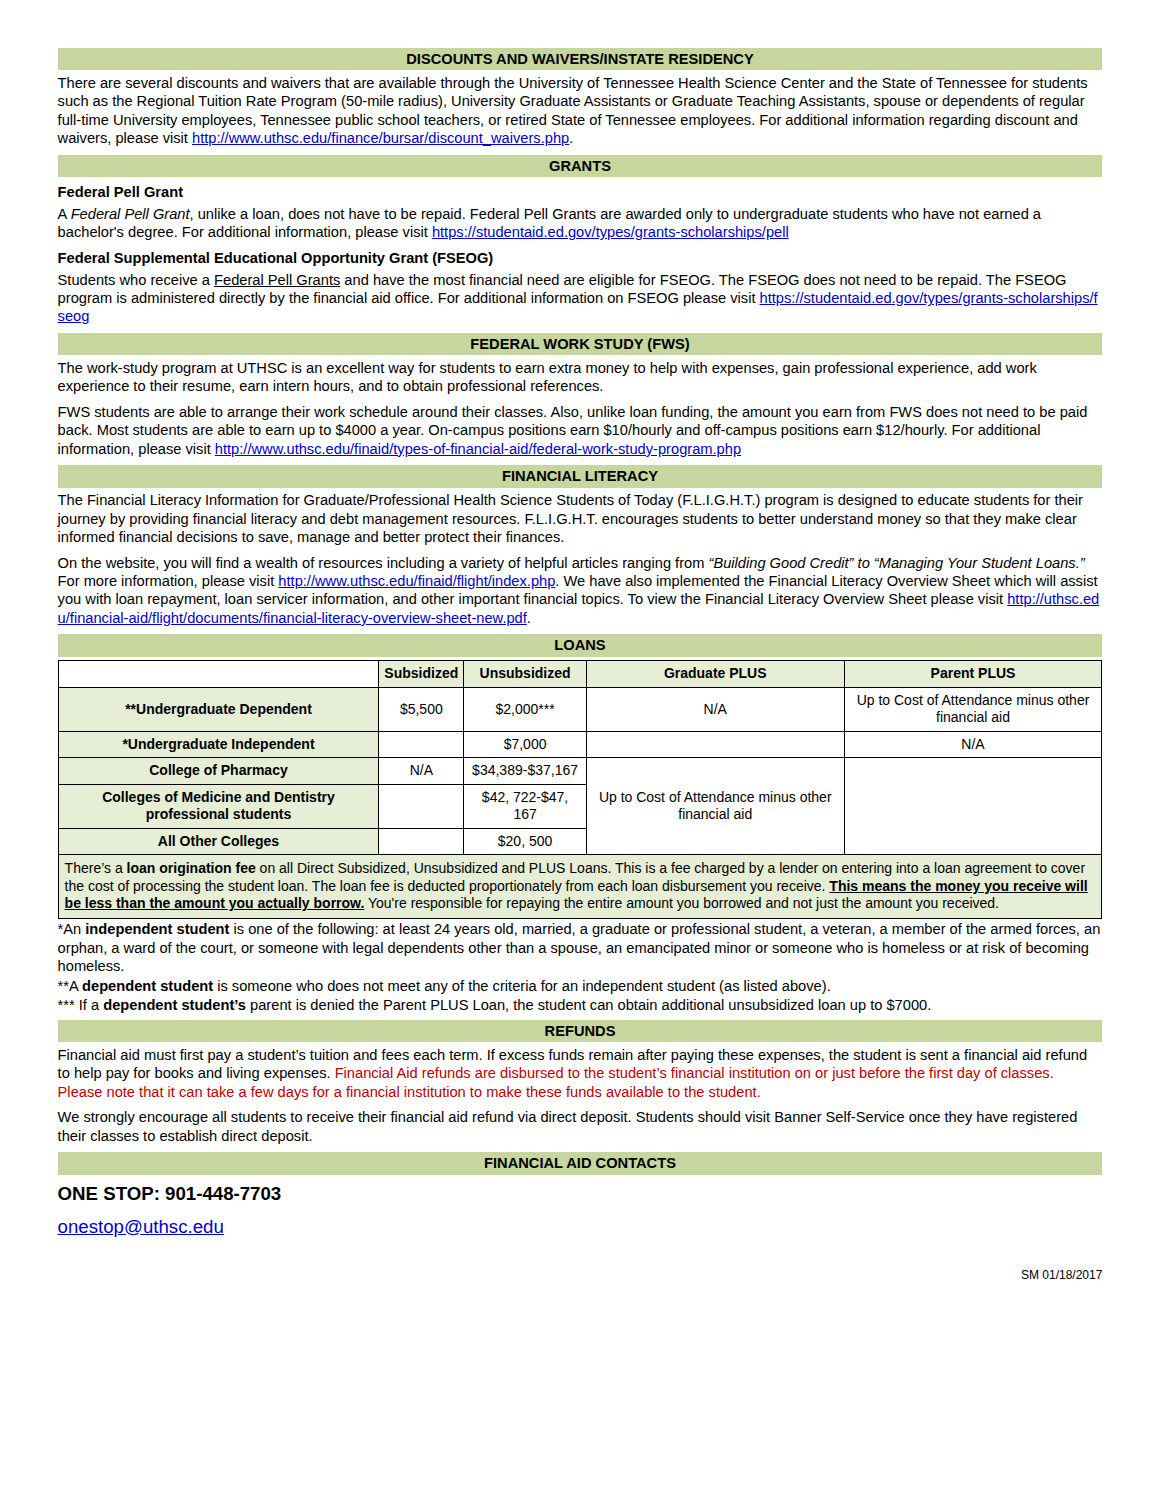Discounts and Waivers/Instate Residency
There are several discounts and waivers that are available through the University of Tennessee Health Science Center and the State of Tennessee for students such as the Regional Tuition Rate Program (50-mile radius), University Graduate Assistants or Graduate Teaching Assistants, spouse or dependents of regular full-time University employees, Tennessee public school teachers, or retired State of Tennessee employees. For additional information regarding discount and waivers, please visit http://www.uthsc.edu/finance/bursar/discount_waivers.php.
Grants
Federal Pell Grant
A Federal Pell Grant, unlike a loan, does not have to be repaid. Federal Pell Grants are awarded only to undergraduate students who have not earned a bachelor's degree. For additional information, please visit https://studentaid.ed.gov/types/grants-scholarships/pell
Federal Supplemental Educational Opportunity Grant (FSEOG)
Students who receive a Federal Pell Grants and have the most financial need are eligible for FSEOG. The FSEOG does not need to be repaid. The FSEOG program is administered directly by the financial aid office. For additional information on FSEOG please visit https://studentaid.ed.gov/types/grants-scholarships/fseog
Federal Work Study (FWS)
The work-study program at UTHSC is an excellent way for students to earn extra money to help with expenses, gain professional experience, add work experience to their resume, earn intern hours, and to obtain professional references.
FWS students are able to arrange their work schedule around their classes. Also, unlike loan funding, the amount you earn from FWS does not need to be paid back. Most students are able to earn up to $4000 a year. On-campus positions earn $10/hourly and off-campus positions earn $12/hourly. For additional information, please visit http://www.uthsc.edu/finaid/types-of-financial-aid/federal-work-study-program.php
Financial Literacy
The Financial Literacy Information for Graduate/Professional Health Science Students of Today (F.L.I.G.H.T.) program is designed to educate students for their journey by providing financial literacy and debt management resources. F.L.I.G.H.T. encourages students to better understand money so that they make clear informed financial decisions to save, manage and better protect their finances.
On the website, you will find a wealth of resources including a variety of helpful articles ranging from “Building Good Credit” to “Managing Your Student Loans.” For more information, please visit http://www.uthsc.edu/finaid/flight/index.php. We have also implemented the Financial Literacy Overview Sheet which will assist you with loan repayment, loan servicer information, and other important financial topics. To view the Financial Literacy Overview Sheet please visit http://uthsc.edu/financial-aid/flight/documents/financial-literacy-overview-sheet-new.pdf.
Loans
| | Subsidized | Unsubsidized | Graduate PLUS | Parent PLUS |
| --- | --- | --- | --- | --- |
| **Undergraduate Dependent | $5,500 | $2,000*** | N/A | Up to Cost of Attendance minus other financial aid |
| *Undergraduate Independent | | $7,000 | | N/A |
| College of Pharmacy | N/A | $34,389-$37,167 | Up to Cost of Attendance minus other financial aid | |
| Colleges of Medicine and Dentistry professional students | | $42, 722-$47, 167 |
| All Other Colleges | | $20, 500 |
There’s a loan origination fee on all Direct Subsidized, Unsubsidized and PLUS Loans. This is a fee charged by a lender on entering into a loan agreement to cover the cost of processing the student loan. The loan fee is deducted proportionately from each loan disbursement you receive. This means the money you receive will be less than the amount you actually borrow. You're responsible for repaying the entire amount you borrowed and not just the amount you received.
*An independent student is one of the following: at least 24 years old, married, a graduate or professional student, a veteran, a member of the armed forces, an orphan, a ward of the court, or someone with legal dependents other than a spouse, an emancipated minor or someone who is homeless or at risk of becoming homeless.
**A dependent student is someone who does not meet any of the criteria for an independent student (as listed above).
*** If a dependent student’s parent is denied the Parent PLUS Loan, the student can obtain additional unsubsidized loan up to $7000.
Refunds
Financial aid must first pay a student’s tuition and fees each term. If excess funds remain after paying these expenses, the student is sent a financial aid refund to help pay for books and living expenses. Financial Aid refunds are disbursed to the student’s financial institution on or just before the first day of classes. Please note that it can take a few days for a financial institution to make these funds available to the student.
We strongly encourage all students to receive their financial aid refund via direct deposit. Students should visit Banner Self-Service once they have registered their classes to establish direct deposit.
Financial Aid Contacts
ONE STOP: 901-448-7703
onestop@uthsc.edu
SM 01/18/2017